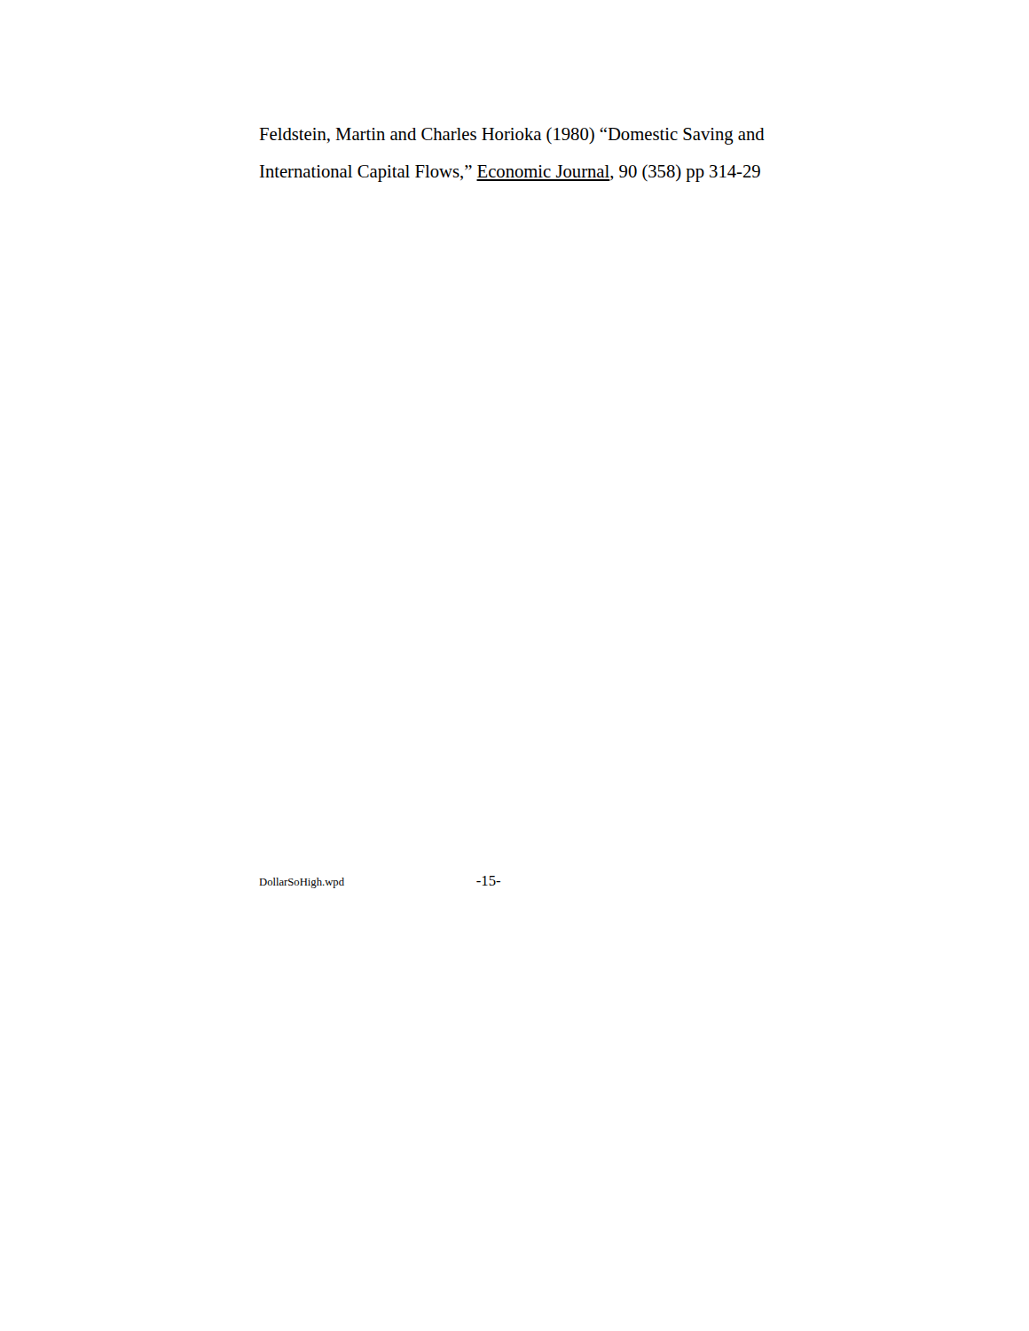Feldstein, Martin and Charles Horioka (1980) “Domestic Saving and International Capital Flows,” Economic Journal, 90 (358) pp 314-29
DollarSoHigh.wpd -15-